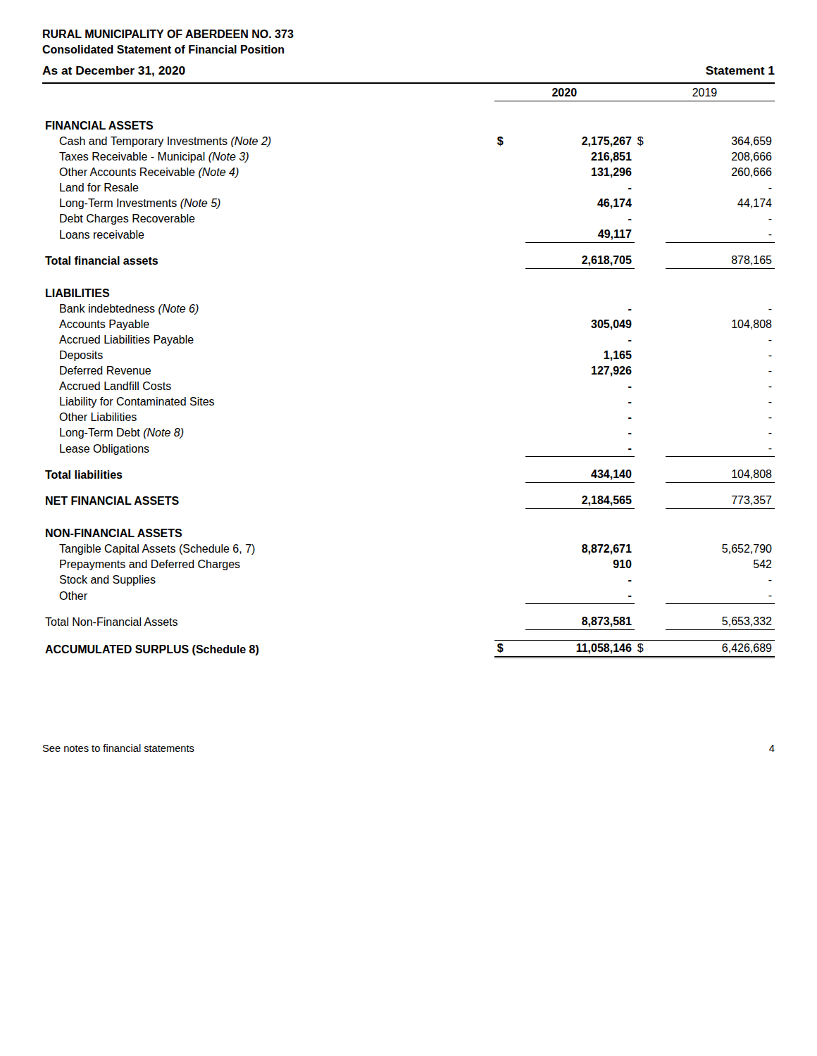RURAL MUNICIPALITY OF ABERDEEN NO. 373
Consolidated Statement of Financial Position
As at December 31, 2020 Statement 1
| | 2020 | 2019 |
| FINANCIAL ASSETS | | | | |
| Cash and Temporary Investments (Note 2) | $ | 2,175,267 | $ | 364,659 |
| Taxes Receivable - Municipal (Note 3) | | 216,851 | | 208,666 |
| Other Accounts Receivable (Note 4) | | 131,296 | | 260,666 |
| Land for Resale | | - | | - |
| Long-Term Investments (Note 5) | | 46,174 | | 44,174 |
| Debt Charges Recoverable | | - | | - |
| Loans receivable | | 49,117 | | - |
| Total financial assets | | 2,618,705 | | 878,165 |
| LIABILITIES | | | | |
| Bank indebtedness (Note 6) | | - | | - |
| Accounts Payable | | 305,049 | | 104,808 |
| Accrued Liabilities Payable | | - | | - |
| Deposits | | 1,165 | | - |
| Deferred Revenue | | 127,926 | | - |
| Accrued Landfill Costs | | - | | - |
| Liability for Contaminated Sites | | - | | - |
| Other Liabilities | | - | | - |
| Long-Term Debt (Note 8) | | - | | - |
| Lease Obligations | | - | | - |
| Total liabilities | | 434,140 | | 104,808 |
| NET FINANCIAL ASSETS | | 2,184,565 | | 773,357 |
| NON-FINANCIAL ASSETS | | | | |
| Tangible Capital Assets (Schedule 6, 7) | | 8,872,671 | | 5,652,790 |
| Prepayments and Deferred Charges | | 910 | | 542 |
| Stock and Supplies | | - | | - |
| Other | | - | | - |
| Total Non-Financial Assets | | 8,873,581 | | 5,653,332 |
| ACCUMULATED SURPLUS (Schedule 8) | $ | 11,058,146 | $ | 6,426,689 |
See notes to financial statements 4